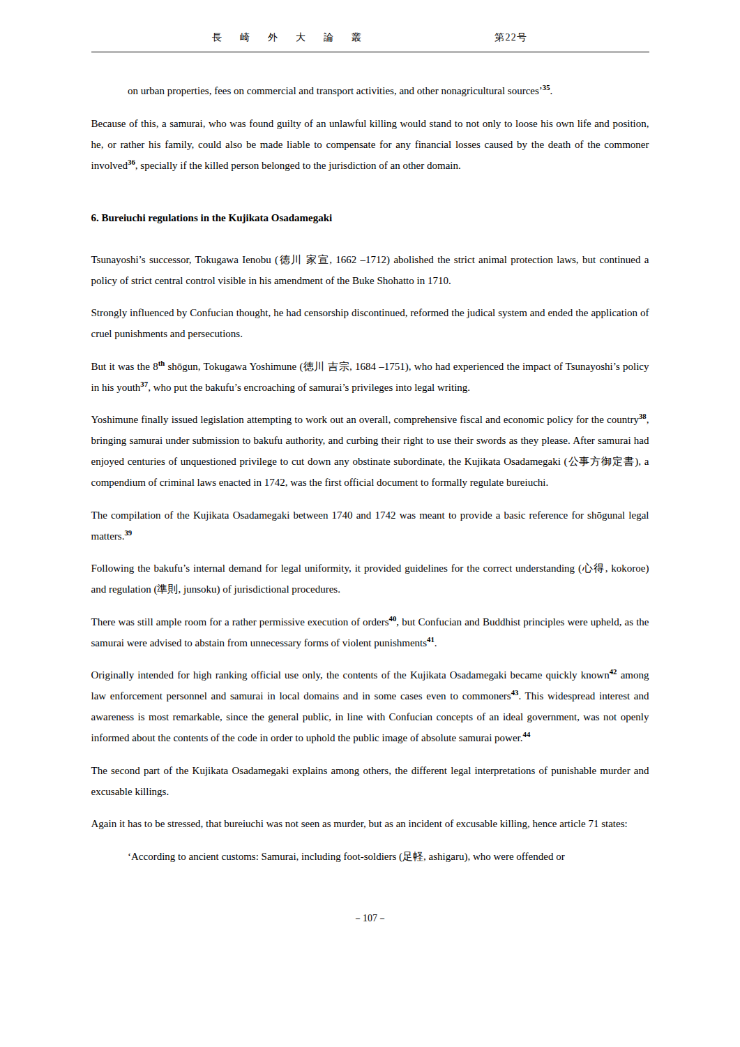長 崎 外 大 論 叢 第22号
on urban properties, fees on commercial and transport activities, and other nonagricultural sources’35.
Because of this, a samurai, who was found guilty of an unlawful killing would stand to not only to loose his own life and position, he, or rather his family, could also be made liable to compensate for any financial losses caused by the death of the commoner involved36, specially if the killed person belonged to the jurisdiction of an other domain.
6. Bureiuchi regulations in the Kujikata Osadamegaki
Tsunayoshi’s successor, Tokugawa Ienobu (徳川 家宣, 1662 –1712) abolished the strict animal protection laws, but continued a policy of strict central control visible in his amendment of the Buke Shohatto in 1710.
Strongly influenced by Confucian thought, he had censorship discontinued, reformed the judical system and ended the application of cruel punishments and persecutions.
But it was the 8th shōgun, Tokugawa Yoshimune (徳川 吉宗, 1684 –1751), who had experienced the impact of Tsunayoshi’s policy in his youth37, who put the bakufu’s encroaching of samurai’s privileges into legal writing.
Yoshimune finally issued legislation attempting to work out an overall, comprehensive fiscal and economic policy for the country38, bringing samurai under submission to bakufu authority, and curbing their right to use their swords as they please. After samurai had enjoyed centuries of unquestioned privilege to cut down any obstinate subordinate, the Kujikata Osadamegaki (公事方御定書), a compendium of criminal laws enacted in 1742, was the first official document to formally regulate bureiuchi.
The compilation of the Kujikata Osadamegaki between 1740 and 1742 was meant to provide a basic reference for shōgunal legal matters.39
Following the bakufu’s internal demand for legal uniformity, it provided guidelines for the correct understanding (心得, kokoroe) and regulation (準則, junsoku) of jurisdictional procedures.
There was still ample room for a rather permissive execution of orders40, but Confucian and Buddhist principles were upheld, as the samurai were advised to abstain from unnecessary forms of violent punishments41.
Originally intended for high ranking official use only, the contents of the Kujikata Osadamegaki became quickly known42 among law enforcement personnel and samurai in local domains and in some cases even to commoners43. This widespread interest and awareness is most remarkable, since the general public, in line with Confucian concepts of an ideal government, was not openly informed about the contents of the code in order to uphold the public image of absolute samurai power.44
The second part of the Kujikata Osadamegaki explains among others, the different legal interpretations of punishable murder and excusable killings.
Again it has to be stressed, that bureiuchi was not seen as murder, but as an incident of excusable killing, hence article 71 states:
‘According to ancient customs: Samurai, including foot-soldiers (足軽, ashigaru), who were offended or
－107－